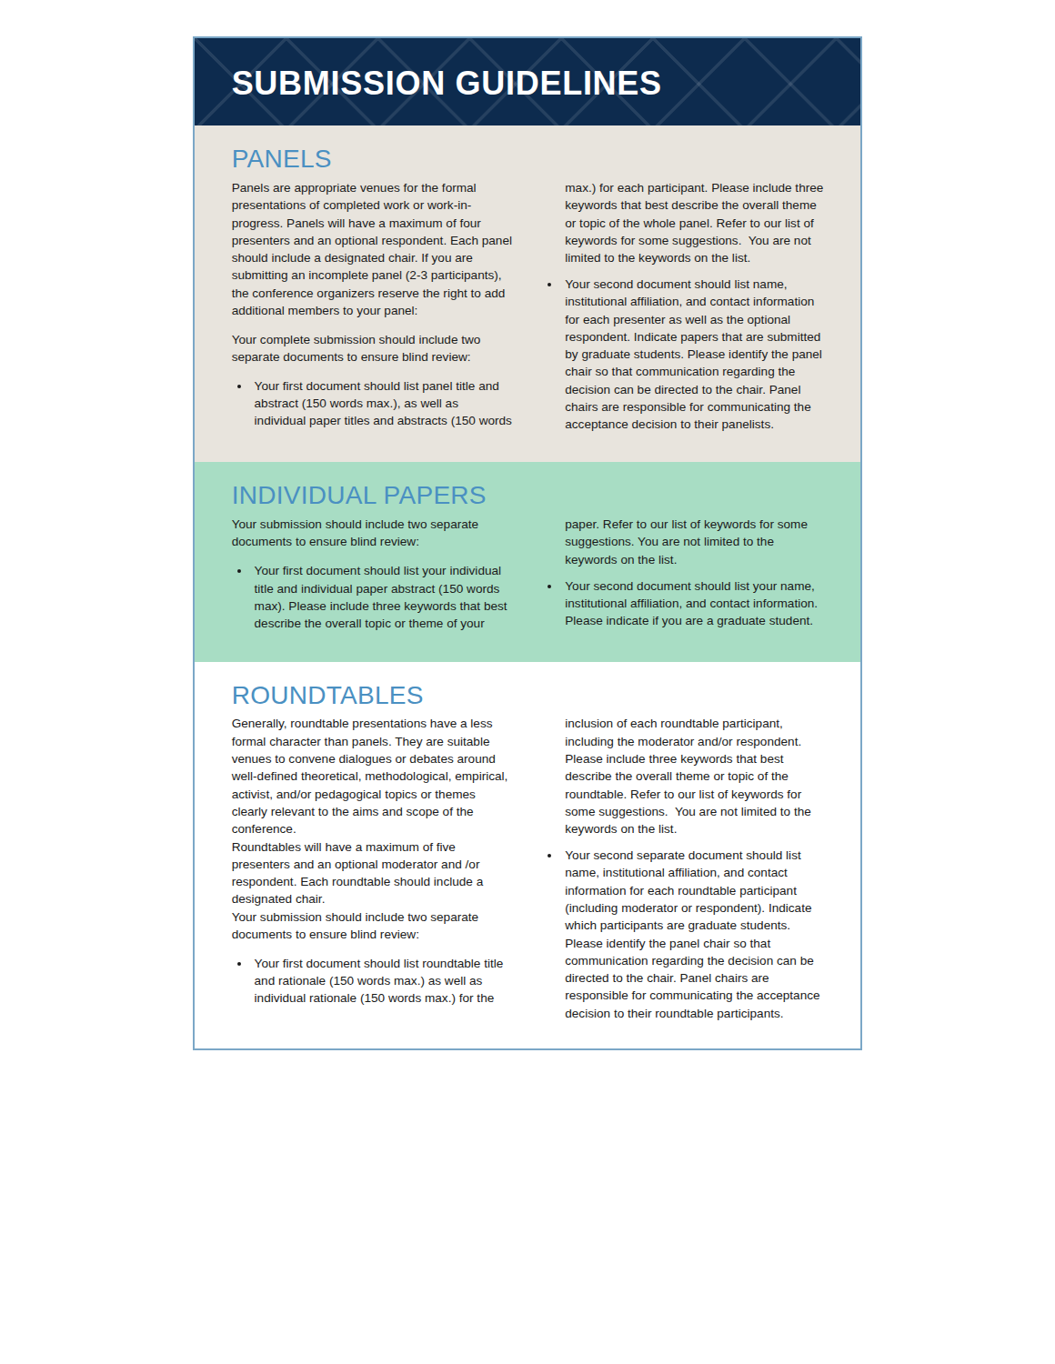SUBMISSION GUIDELINES
PANELS
Panels are appropriate venues for the formal presentations of completed work or work-in-progress. Panels will have a maximum of four presenters and an optional respondent. Each panel should include a designated chair. If you are submitting an incomplete panel (2-3 participants), the conference organizers reserve the right to add additional members to your panel:
Your complete submission should include two separate documents to ensure blind review:
Your first document should list panel title and abstract (150 words max.), as well as individual paper titles and abstracts (150 words max.) for each participant. Please include three keywords that best describe the overall theme or topic of the whole panel. Refer to our list of keywords for some suggestions. You are not limited to the keywords on the list.
Your second document should list name, institutional affiliation, and contact information for each presenter as well as the optional respondent. Indicate papers that are submitted by graduate students. Please identify the panel chair so that communication regarding the decision can be directed to the chair. Panel chairs are responsible for communicating the acceptance decision to their panelists.
INDIVIDUAL PAPERS
Your submission should include two separate documents to ensure blind review:
Your first document should list your individual title and individual paper abstract (150 words max). Please include three keywords that best describe the overall topic or theme of your paper. Refer to our list of keywords for some suggestions. You are not limited to the keywords on the list.
Your second document should list your name, institutional affiliation, and contact information. Please indicate if you are a graduate student.
ROUNDTABLES
Generally, roundtable presentations have a less formal character than panels. They are suitable venues to convene dialogues or debates around well-defined theoretical, methodological, empirical, activist, and/or pedagogical topics or themes clearly relevant to the aims and scope of the conference.
Roundtables will have a maximum of five presenters and an optional moderator and /or respondent. Each roundtable should include a designated chair.
Your submission should include two separate documents to ensure blind review:
Your first document should list roundtable title and rationale (150 words max.) as well as individual rationale (150 words max.) for the inclusion of each roundtable participant, including the moderator and/or respondent. Please include three keywords that best describe the overall theme or topic of the roundtable. Refer to our list of keywords for some suggestions. You are not limited to the keywords on the list.
Your second separate document should list name, institutional affiliation, and contact information for each roundtable participant (including moderator or respondent). Indicate which participants are graduate students. Please identify the panel chair so that communication regarding the decision can be directed to the chair. Panel chairs are responsible for communicating the acceptance decision to their roundtable participants.